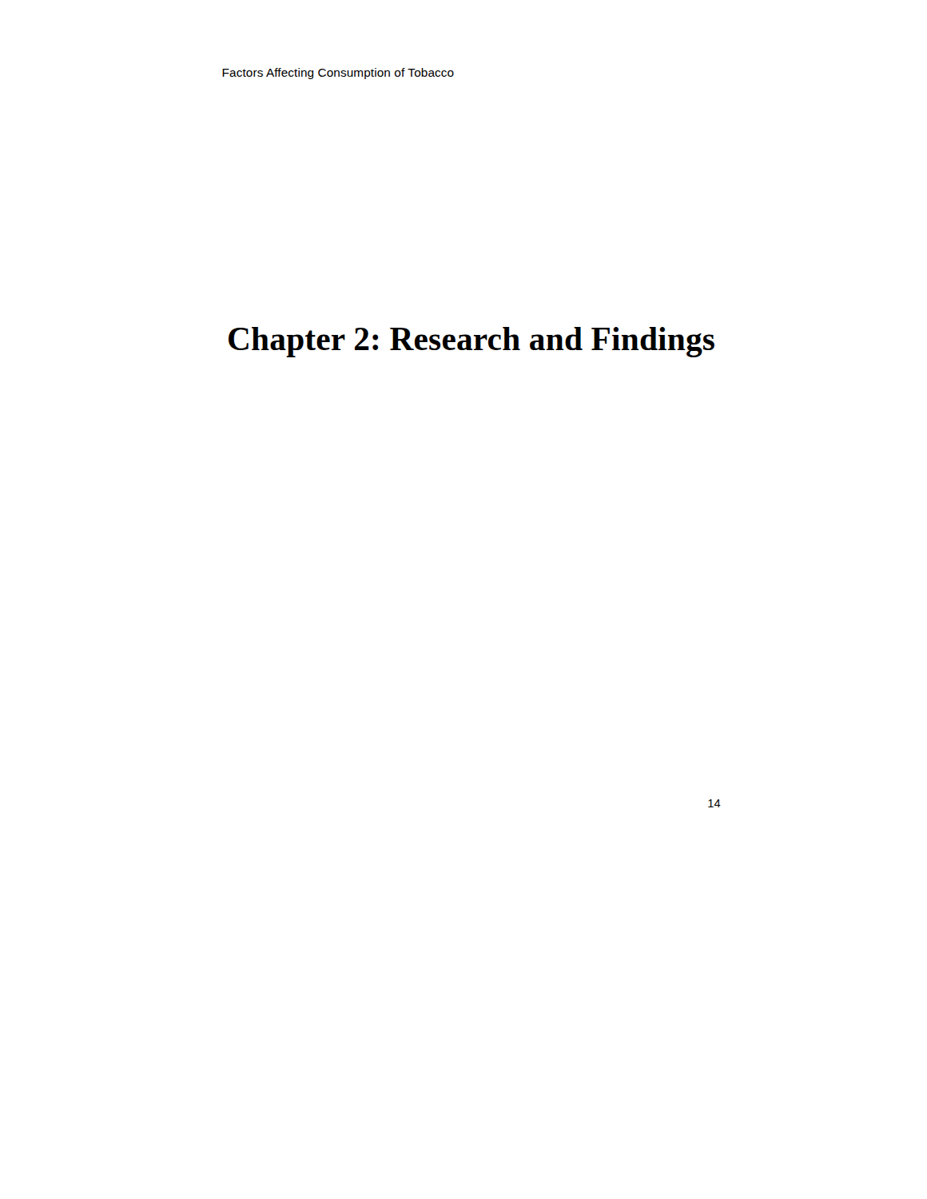Factors Affecting Consumption of Tobacco
Chapter 2: Research and Findings
14